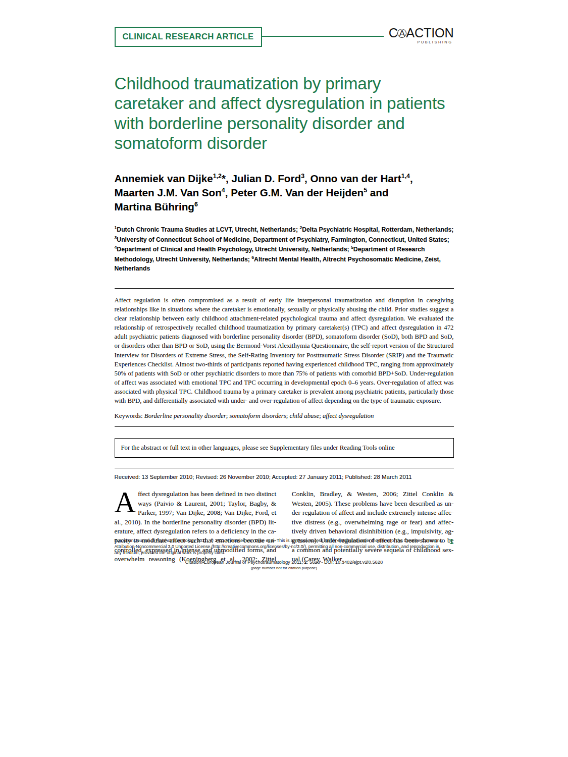CLINICAL RESEARCH ARTICLE
CAACTION PUBLISHING
Childhood traumatization by primary caretaker and affect dysregulation in patients with borderline personality disorder and somatoform disorder
Annemiek van Dijke1,2*, Julian D. Ford3, Onno van der Hart1,4,
Maarten J.M. Van Son4, Peter G.M. Van der Heijden5 and
Martina Bühring6
1Dutch Chronic Trauma Studies at LCVT, Utrecht, Netherlands; 2Delta Psychiatric Hospital, Rotterdam, Netherlands; 3University of Connecticut School of Medicine, Department of Psychiatry, Farmington, Connecticut, United States; 4Department of Clinical and Health Psychology, Utrecht University, Netherlands; 5Department of Research Methodology, Utrecht University, Netherlands; 6Altrecht Mental Health, Altrecht Psychosomatic Medicine, Zeist, Netherlands
Affect regulation is often compromised as a result of early life interpersonal traumatization and disruption in caregiving relationships like in situations where the caretaker is emotionally, sexually or physically abusing the child. Prior studies suggest a clear relationship between early childhood attachment-related psychological trauma and affect dysregulation. We evaluated the relationship of retrospectively recalled childhood traumatization by primary caretaker(s) (TPC) and affect dysregulation in 472 adult psychiatric patients diagnosed with borderline personality disorder (BPD), somatoform disorder (SoD), both BPD and SoD, or disorders other than BPD or SoD, using the Bermond-Vorst Alexithymia Questionnaire, the self-report version of the Structured Interview for Disorders of Extreme Stress, the Self-Rating Inventory for Posttraumatic Stress Disorder (SRIP) and the Traumatic Experiences Checklist. Almost two-thirds of participants reported having experienced childhood TPC, ranging from approximately 50% of patients with SoD or other psychiatric disorders to more than 75% of patients with comorbid BPD+SoD. Under-regulation of affect was associated with emotional TPC and TPC occurring in developmental epoch 0–6 years. Over-regulation of affect was associated with physical TPC. Childhood trauma by a primary caretaker is prevalent among psychiatric patients, particularly those with BPD, and differentially associated with under- and over-regulation of affect depending on the type of traumatic exposure.
Keywords: Borderline personality disorder; somatoform disorders; child abuse; affect dysregulation
For the abstract or full text in other languages, please see Supplementary files under Reading Tools online
Received: 13 September 2010; Revised: 26 November 2010; Accepted: 27 January 2011; Published: 28 March 2011
Affect dysregulation has been defined in two distinct ways (Paivio & Laurent, 2001; Taylor, Bagby, & Parker, 1997; Van Dijke, 2008; Van Dijke, Ford, et al., 2010). In the borderline personality disorder (BPD) literature, affect dysregulation refers to a deficiency in the capacity to modulate affect such that emotions become uncontrolled, expressed in intense and unmodified forms, and overwhelm reasoning (Koeningberg et al., 2002; Zittel Conklin, Bradley, & Westen, 2006; Zittel Conklin & Westen, 2005). These problems have been described as under-regulation of affect and include extremely intense affective distress (e.g., overwhelming rage or fear) and affectively driven behavioral disinhibition (e.g., impulsivity, aggression). Under-regulation of affect has been shown to be a common and potentially severe sequela of childhood sexual (Carey, Walker,
European Journal of Psychotraumatology 2011. © 2011 Annemiek van Dijke et al. This is an Open Access article distributed under the terms of the Creative Commons Attribution-Noncommercial 3.0 Unported License (http://creativecommons.org/licenses/by-nc/3.0/), permitting all non-commercial use, distribution, and reproduction in any medium, provided the original work is properly cited.
1
Citation: European Journal of Psychotraumatology 2011, 2: 5628 - DOI: 10.3402/ejpt.v2i0.5628 (page number not for citation purpose)